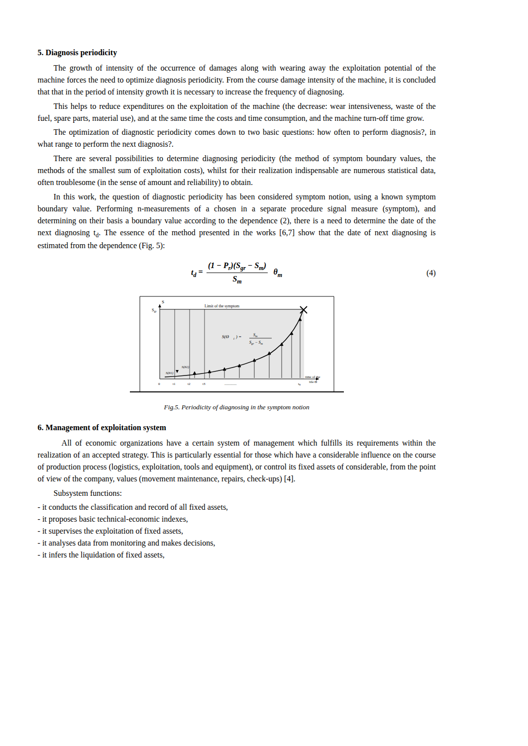5. Diagnosis periodicity
The growth of intensity of the occurrence of damages along with wearing away the exploitation potential of the machine forces the need to optimize diagnosis periodicity. From the course damage intensity of the machine, it is concluded that that in the period of intensity growth it is necessary to increase the frequency of diagnosing.
This helps to reduce expenditures on the exploitation of the machine (the decrease: wear intensiveness, waste of the fuel, spare parts, material use), and at the same time the costs and time consumption, and the machine turn-off time grow.
The optimization of diagnostic periodicity comes down to two basic questions: how often to perform diagnosis?, in what range to perform the next diagnosis?.
There are several possibilities to determine diagnosing periodicity (the method of symptom boundary values, the methods of the smallest sum of exploitation costs), whilst for their realization indispensable are numerous statistical data, often troublesome (in the sense of amount and reliability) to obtain.
In this work, the question of diagnostic periodicity has been considered symptom notion, using a known symptom boundary value. Performing n-measurements of a chosen in a separate procedure signal measure (symptom), and determining on their basis a boundary value according to the dependence (2), there is a need to determine the date of the next diagnosing td. The essence of the method presented in the works [6,7] show that the date of next diagnosing is estimated from the dependence (Fig. 5):
td = (1 − Pr)(Sgr − Sm) Sm θm
(4)
S Sgr Limit of the symptom S(Θ i ) = Sm Sgr − Sm S(θ1) S(θ2) 0 t1 t2 t3 .............. tn time of the life Θ
Fig.5. Periodicity of diagnosing in the symptom notion
6. Management of exploitation system
All of economic organizations have a certain system of management which fulfills its requirements within the realization of an accepted strategy. This is particularly essential for those which have a considerable influence on the course of production process (logistics, exploitation, tools and equipment), or control its fixed assets of considerable, from the point of view of the company, values (movement maintenance, repairs, check-ups) [4].
Subsystem functions:
- it conducts the classification and record of all fixed assets,
- it proposes basic technical-economic indexes,
- it supervises the exploitation of fixed assets,
- it analyses data from monitoring and makes decisions,
- it infers the liquidation of fixed assets,